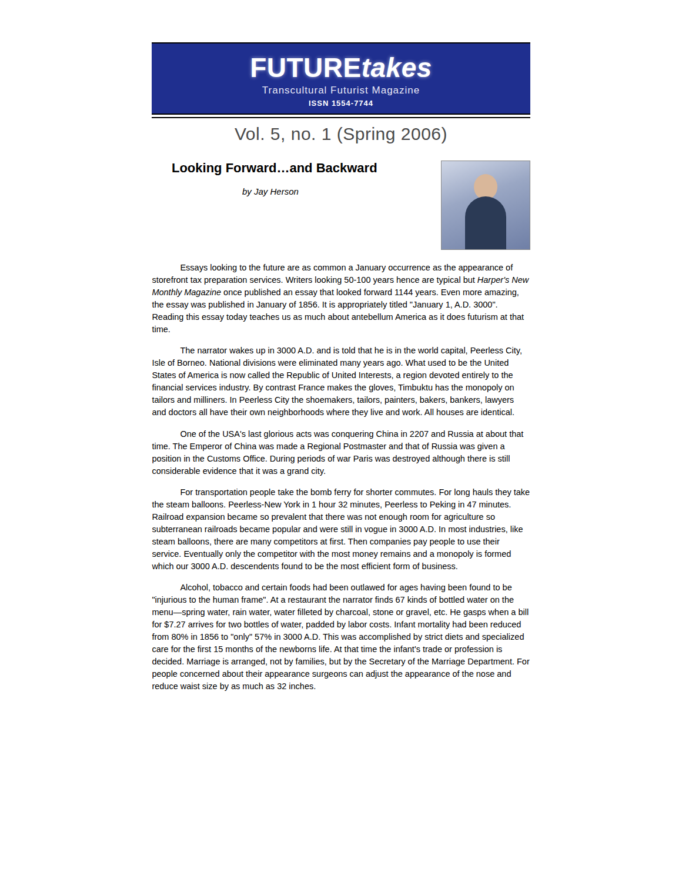FUTUREtakes
Transcultural Futurist Magazine
ISSN 1554-7744
Vol. 5, no. 1 (Spring 2006)
Looking Forward…and Backward
by Jay Herson
Essays looking to the future are as common a January occurrence as the appearance of storefront tax preparation services. Writers looking 50-100 years hence are typical but Harper's New Monthly Magazine once published an essay that looked forward 1144 years. Even more amazing, the essay was published in January of 1856. It is appropriately titled "January 1, A.D. 3000". Reading this essay today teaches us as much about antebellum America as it does futurism at that time.
The narrator wakes up in 3000 A.D. and is told that he is in the world capital, Peerless City, Isle of Borneo. National divisions were eliminated many years ago. What used to be the United States of America is now called the Republic of United Interests, a region devoted entirely to the financial services industry. By contrast France makes the gloves, Timbuktu has the monopoly on tailors and milliners. In Peerless City the shoemakers, tailors, painters, bakers, bankers, lawyers and doctors all have their own neighborhoods where they live and work. All houses are identical.
One of the USA's last glorious acts was conquering China in 2207 and Russia at about that time. The Emperor of China was made a Regional Postmaster and that of Russia was given a position in the Customs Office. During periods of war Paris was destroyed although there is still considerable evidence that it was a grand city.
For transportation people take the bomb ferry for shorter commutes. For long hauls they take the steam balloons. Peerless-New York in 1 hour 32 minutes, Peerless to Peking in 47 minutes. Railroad expansion became so prevalent that there was not enough room for agriculture so subterranean railroads became popular and were still in vogue in 3000 A.D. In most industries, like steam balloons, there are many competitors at first. Then companies pay people to use their service. Eventually only the competitor with the most money remains and a monopoly is formed which our 3000 A.D. descendents found to be the most efficient form of business.
Alcohol, tobacco and certain foods had been outlawed for ages having been found to be "injurious to the human frame". At a restaurant the narrator finds 67 kinds of bottled water on the menu—spring water, rain water, water filleted by charcoal, stone or gravel, etc. He gasps when a bill for $7.27 arrives for two bottles of water, padded by labor costs. Infant mortality had been reduced from 80% in 1856 to "only" 57% in 3000 A.D. This was accomplished by strict diets and specialized care for the first 15 months of the newborns life. At that time the infant's trade or profession is decided. Marriage is arranged, not by families, but by the Secretary of the Marriage Department. For people concerned about their appearance surgeons can adjust the appearance of the nose and reduce waist size by as much as 32 inches.